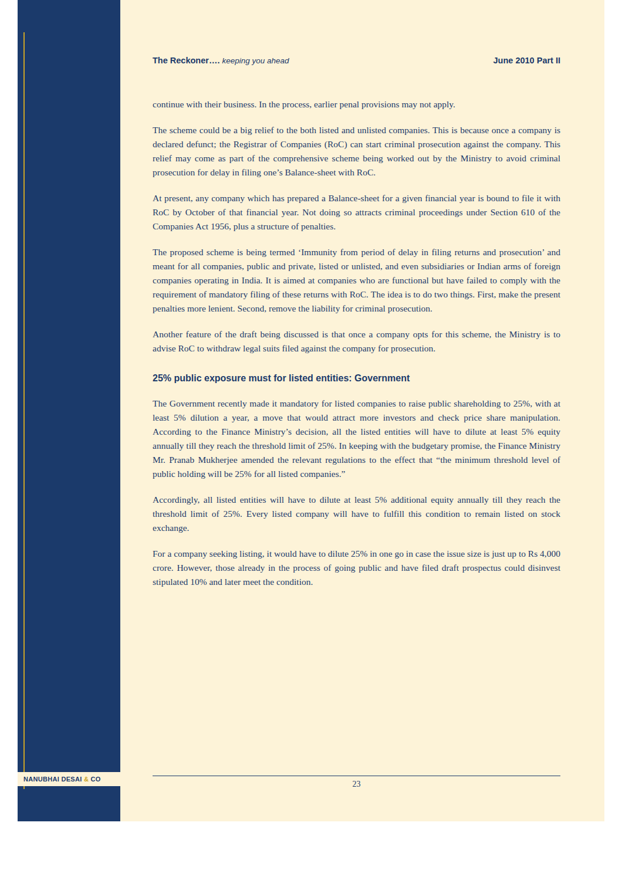NANUBHAI DESAI & CO
The Reckoner…. keeping you ahead
June 2010 Part II
continue with their business. In the process, earlier penal provisions may not apply.
The scheme could be a big relief to the both listed and unlisted companies. This is because once a company is declared defunct; the Registrar of Companies (RoC) can start criminal prosecution against the company. This relief may come as part of the comprehensive scheme being worked out by the Ministry to avoid criminal prosecution for delay in filing one’s Balance-sheet with RoC.
At present, any company which has prepared a Balance-sheet for a given financial year is bound to file it with RoC by October of that financial year. Not doing so attracts criminal proceedings under Section 610 of the Companies Act 1956, plus a structure of penalties.
The proposed scheme is being termed ‘Immunity from period of delay in filing returns and prosecution’ and meant for all companies, public and private, listed or unlisted, and even subsidiaries or Indian arms of foreign companies operating in India. It is aimed at companies who are functional but have failed to comply with the requirement of mandatory filing of these returns with RoC. The idea is to do two things. First, make the present penalties more lenient. Second, remove the liability for criminal prosecution.
Another feature of the draft being discussed is that once a company opts for this scheme, the Ministry is to advise RoC to withdraw legal suits filed against the company for prosecution.
25% public exposure must for listed entities: Government
The Government recently made it mandatory for listed companies to raise public shareholding to 25%, with at least 5% dilution a year, a move that would attract more investors and check price share manipulation. According to the Finance Ministry’s decision, all the listed entities will have to dilute at least 5% equity annually till they reach the threshold limit of 25%. In keeping with the budgetary promise, the Finance Ministry Mr. Pranab Mukherjee amended the relevant regulations to the effect that “the minimum threshold level of public holding will be 25% for all listed companies.”
Accordingly, all listed entities will have to dilute at least 5% additional equity annually till they reach the threshold limit of 25%. Every listed company will have to fulfill this condition to remain listed on stock exchange.
For a company seeking listing, it would have to dilute 25% in one go in case the issue size is just up to Rs 4,000 crore. However, those already in the process of going public and have filed draft prospectus could disinvest stipulated 10% and later meet the condition.
23